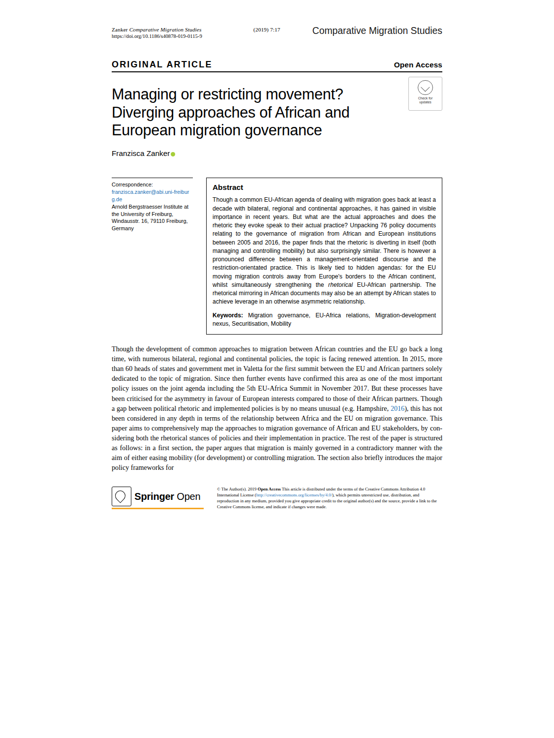Zanker Comparative Migration Studies (2019) 7:17
https://doi.org/10.1186/s40878-019-0115-9
Comparative Migration Studies
ORIGINAL ARTICLE
Open Access
Check for updates
Managing or restricting movement?
Diverging approaches of African and
European migration governance
Franzisca Zanker
Correspondence:
franzisca.zanker@abi.uni-freiburg.de
Arnold Bergstraesser Institute at the University of Freiburg, Windausstr. 16, 79110 Freiburg, Germany
Abstract
Though a common EU-African agenda of dealing with migration goes back at least a decade with bilateral, regional and continental approaches, it has gained in visible importance in recent years. But what are the actual approaches and does the rhetoric they evoke speak to their actual practice? Unpacking 76 policy documents relating to the governance of migration from African and European institutions between 2005 and 2016, the paper finds that the rhetoric is diverting in itself (both managing and controlling mobility) but also surprisingly similar. There is however a pronounced difference between a management-orientated discourse and the restriction-orientated practice. This is likely tied to hidden agendas: for the EU moving migration controls away from Europe's borders to the African continent, whilst simultaneously strengthening the rhetorical EU-African partnership. The rhetorical mirroring in African documents may also be an attempt by African states to achieve leverage in an otherwise asymmetric relationship.
Keywords: Migration governance, EU-Africa relations, Migration-development nexus, Securitisation, Mobility
Though the development of common approaches to migration between African countries and the EU go back a long time, with numerous bilateral, regional and continental policies, the topic is facing renewed attention. In 2015, more than 60 heads of states and government met in Valetta for the first summit between the EU and African partners solely dedicated to the topic of migration. Since then further events have confirmed this area as one of the most important policy issues on the joint agenda including the 5th EU-Africa Summit in November 2017. But these processes have been criticised for the asymmetry in favour of European interests compared to those of their African partners. Though a gap between political rhetoric and implemented policies is by no means unusual (e.g. Hampshire, 2016), this has not been considered in any depth in terms of the relationship between Africa and the EU on migration governance. This paper aims to comprehensively map the approaches to migration governance of African and EU stakeholders, by considering both the rhetorical stances of policies and their implementation in practice. The rest of the paper is structured as follows: in a first section, the paper argues that migration is mainly governed in a contradictory manner with the aim of either easing mobility (for development) or controlling migration. The section also briefly introduces the major policy frameworks for
Springer Open
© The Author(s). 2019 Open Access This article is distributed under the terms of the Creative Commons Attribution 4.0 International License (http://creativecommons.org/licenses/by/4.0/), which permits unrestricted use, distribution, and reproduction in any medium, provided you give appropriate credit to the original author(s) and the source, provide a link to the Creative Commons license, and indicate if changes were made.